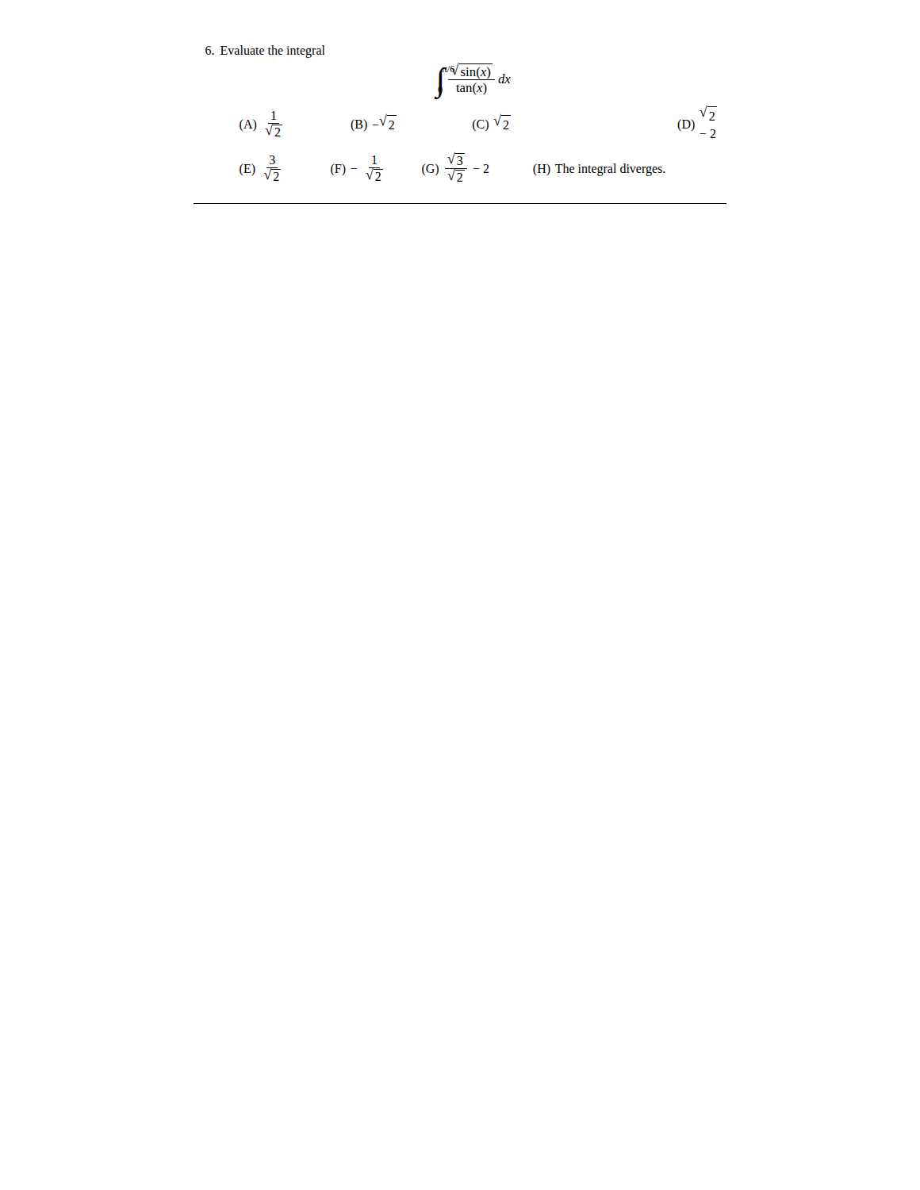6.
Evaluate the integral
∫π/60 sin(x) tan(x) dx
(A) 1 2
(B) −2
(C) 2
(D) 2 − 2
(E) 3 2
(F) − 1 2
(G) 3 2 − 2
(H) The integral diverges.